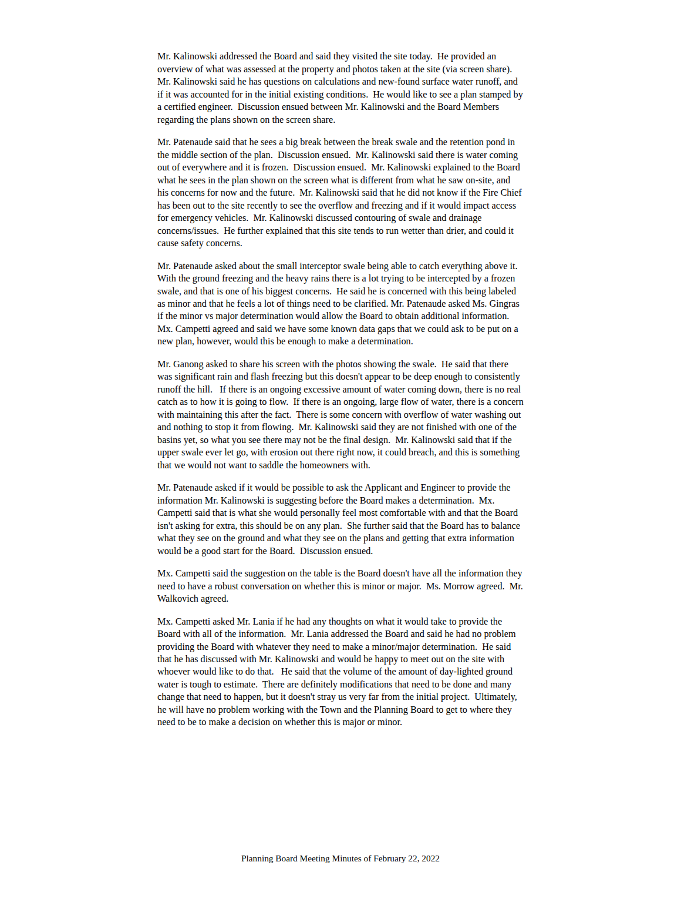Mr. Kalinowski addressed the Board and said they visited the site today. He provided an overview of what was assessed at the property and photos taken at the site (via screen share). Mr. Kalinowski said he has questions on calculations and new-found surface water runoff, and if it was accounted for in the initial existing conditions. He would like to see a plan stamped by a certified engineer. Discussion ensued between Mr. Kalinowski and the Board Members regarding the plans shown on the screen share.
Mr. Patenaude said that he sees a big break between the break swale and the retention pond in the middle section of the plan. Discussion ensued. Mr. Kalinowski said there is water coming out of everywhere and it is frozen. Discussion ensued. Mr. Kalinowski explained to the Board what he sees in the plan shown on the screen what is different from what he saw on-site, and his concerns for now and the future. Mr. Kalinowski said that he did not know if the Fire Chief has been out to the site recently to see the overflow and freezing and if it would impact access for emergency vehicles. Mr. Kalinowski discussed contouring of swale and drainage concerns/issues. He further explained that this site tends to run wetter than drier, and could it cause safety concerns.
Mr. Patenaude asked about the small interceptor swale being able to catch everything above it. With the ground freezing and the heavy rains there is a lot trying to be intercepted by a frozen swale, and that is one of his biggest concerns. He said he is concerned with this being labeled as minor and that he feels a lot of things need to be clarified. Mr. Patenaude asked Ms. Gingras if the minor vs major determination would allow the Board to obtain additional information. Mx. Campetti agreed and said we have some known data gaps that we could ask to be put on a new plan, however, would this be enough to make a determination.
Mr. Ganong asked to share his screen with the photos showing the swale. He said that there was significant rain and flash freezing but this doesn't appear to be deep enough to consistently runoff the hill. If there is an ongoing excessive amount of water coming down, there is no real catch as to how it is going to flow. If there is an ongoing, large flow of water, there is a concern with maintaining this after the fact. There is some concern with overflow of water washing out and nothing to stop it from flowing. Mr. Kalinowski said they are not finished with one of the basins yet, so what you see there may not be the final design. Mr. Kalinowski said that if the upper swale ever let go, with erosion out there right now, it could breach, and this is something that we would not want to saddle the homeowners with.
Mr. Patenaude asked if it would be possible to ask the Applicant and Engineer to provide the information Mr. Kalinowski is suggesting before the Board makes a determination. Mx. Campetti said that is what she would personally feel most comfortable with and that the Board isn't asking for extra, this should be on any plan. She further said that the Board has to balance what they see on the ground and what they see on the plans and getting that extra information would be a good start for the Board. Discussion ensued.
Mx. Campetti said the suggestion on the table is the Board doesn't have all the information they need to have a robust conversation on whether this is minor or major. Ms. Morrow agreed. Mr. Walkovich agreed.
Mx. Campetti asked Mr. Lania if he had any thoughts on what it would take to provide the Board with all of the information. Mr. Lania addressed the Board and said he had no problem providing the Board with whatever they need to make a minor/major determination. He said that he has discussed with Mr. Kalinowski and would be happy to meet out on the site with whoever would like to do that. He said that the volume of the amount of day-lighted ground water is tough to estimate. There are definitely modifications that need to be done and many change that need to happen, but it doesn't stray us very far from the initial project. Ultimately, he will have no problem working with the Town and the Planning Board to get to where they need to be to make a decision on whether this is major or minor.
Planning Board Meeting Minutes of February 22, 2022